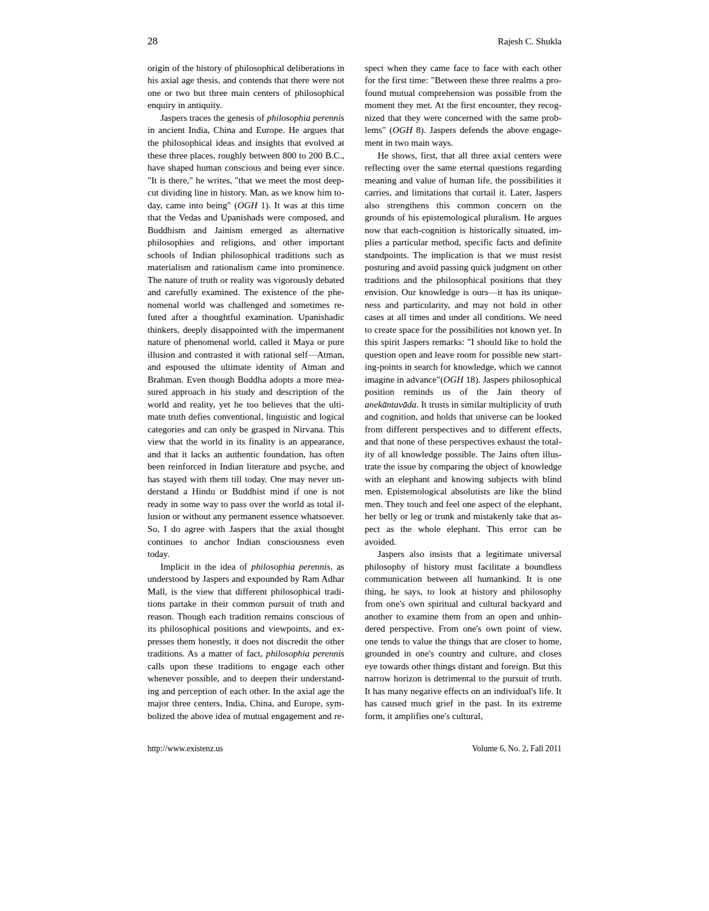28 Rajesh C. Shukla
origin of the history of philosophical deliberations in his axial age thesis, and contends that there were not one or two but three main centers of philosophical enquiry in antiquity.
Jaspers traces the genesis of philosophia perennis in ancient India, China and Europe. He argues that the philosophical ideas and insights that evolved at these three places, roughly between 800 to 200 B.C., have shaped human conscious and being ever since. "It is there," he writes, "that we meet the most deepcut dividing line in history. Man, as we know him today, came into being" (OGH 1). It was at this time that the Vedas and Upanishads were composed, and Buddhism and Jainism emerged as alternative philosophies and religions, and other important schools of Indian philosophical traditions such as materialism and rationalism came into prominence. The nature of truth or reality was vigorously debated and carefully examined. The existence of the phenomenal world was challenged and sometimes refuted after a thoughtful examination. Upanishadic thinkers, deeply disappointed with the impermanent nature of phenomenal world, called it Maya or pure illusion and contrasted it with rational self—Atman, and espoused the ultimate identity of Atman and Brahman. Even though Buddha adopts a more measured approach in his study and description of the world and reality, yet he too believes that the ultimate truth defies conventional, linguistic and logical categories and can only be grasped in Nirvana. This view that the world in its finality is an appearance, and that it lacks an authentic foundation, has often been reinforced in Indian literature and psyche, and has stayed with them till today. One may never understand a Hindu or Buddhist mind if one is not ready in some way to pass over the world as total illusion or without any permanent essence whatsoever. So, I do agree with Jaspers that the axial thought continues to anchor Indian consciousness even today.
Implicit in the idea of philosophia perennis, as understood by Jaspers and expounded by Ram Adhar Mall, is the view that different philosophical traditions partake in their common pursuit of truth and reason. Though each tradition remains conscious of its philosophical positions and viewpoints, and expresses them honestly, it does not discredit the other traditions. As a matter of fact, philosophia perennis calls upon these traditions to engage each other whenever possible, and to deepen their understanding and perception of each other. In the axial age the major three centers, India, China, and Europe, symbolized the above idea of mutual engagement and respect when they came face to face with each other for the first time: "Between these three realms a profound mutual comprehension was possible from the moment they met. At the first encounter, they recognized that they were concerned with the same problems" (OGH 8). Jaspers defends the above engagement in two main ways.
He shows, first, that all three axial centers were reflecting over the same eternal questions regarding meaning and value of human life, the possibilities it carries, and limitations that curtail it. Later, Jaspers also strengthens this common concern on the grounds of his epistemological pluralism. He argues now that each-cognition is historically situated, implies a particular method, specific facts and definite standpoints. The implication is that we must resist posturing and avoid passing quick judgment on other traditions and the philosophical positions that they envision. Our knowledge is ours—it has its uniqueness and particularity, and may not hold in other cases at all times and under all conditions. We need to create space for the possibilities not known yet. In this spirit Jaspers remarks: "I should like to hold the question open and leave room for possible new starting-points in search for knowledge, which we cannot imagine in advance"(OGH 18). Jaspers philosophical position reminds us of the Jain theory of anekāntavāda. It trusts in similar multiplicity of truth and cognition, and holds that universe can be looked from different perspectives and to different effects, and that none of these perspectives exhaust the totality of all knowledge possible. The Jains often illustrate the issue by comparing the object of knowledge with an elephant and knowing subjects with blind men. Epistemological absolutists are like the blind men. They touch and feel one aspect of the elephant, her belly or leg or trunk and mistakenly take that aspect as the whole elephant. This error can be avoided.
Jaspers also insists that a legitimate universal philosophy of history must facilitate a boundless communication between all humankind. It is one thing, he says, to look at history and philosophy from one's own spiritual and cultural backyard and another to examine them from an open and unhindered perspective. From one's own point of view, one tends to value the things that are closer to home, grounded in one's country and culture, and closes eye towards other things distant and foreign. But this narrow horizon is detrimental to the pursuit of truth. It has many negative effects on an individual's life. It has caused much grief in the past. In its extreme form, it amplifies one's cultural,
http://www.existenz.us Volume 6, No. 2, Fall 2011